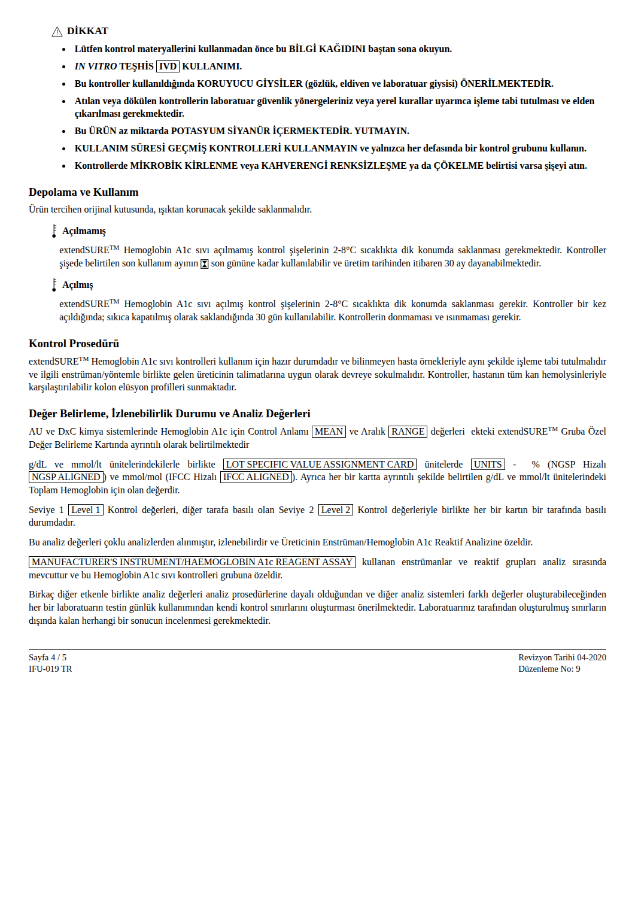DİKKAT
Lütfen kontrol materyallerini kullanmadan önce bu BİLGİ KAĞIDINI baştan sona okuyun.
IN VITRO TEŞHİS IVD KULLANIMI.
Bu kontroller kullanıldığında KORUYUCU GİYSİLER (gözlük, eldiven ve laboratuar giysisi) ÖNERİLMEKTEDİR.
Atılan veya dökülen kontrollerin laboratuar güvenlik yönergeleriniz veya yerel kurallar uyarınca işleme tabi tutulması ve elden çıkarılması gerekmektedir.
Bu ÜRÜN az miktarda POTASYUM SİYANÜR İÇERMEKTEDİR. YUTMAYIN.
KULLANIM SÜRESİ GEÇMİŞ KONTROLLERİ KULLANMAYIN ve yalnızca her defasında bir kontrol grubunu kullanın.
Kontrollerde MİKROBİK KİRLENME veya KAHVERENGİ RENKSİZLEŞME ya da ÇÖKELME belirtisi varsa şişeyi atın.
Depolama ve Kullanım
Ürün tercihen orijinal kutusunda, ışıktan korunacak şekilde saklanmalıdır.
Açılmamış
extendSURETM Hemoglobin A1c sıvı açılmamış kontrol şişelerinin 2-8°C sıcaklıkta dik konumda saklanması gerekmektedir. Kontroller şişede belirtilen son kullanım ayının son gününe kadar kullanılabilir ve üretim tarihinden itibaren 30 ay dayanabilmektedir.
Açılmış
extendSURETM Hemoglobin A1c sıvı açılmış kontrol şişelerinin 2-8°C sıcaklıkta dik konumda saklanması gerekir. Kontroller bir kez açıldığında; sıkıca kapatılmış olarak saklandığında 30 gün kullanılabilir. Kontrollerin donmaması ve ısınmaması gerekir.
Kontrol Prosedürü
extendSURETM Hemoglobin A1c sıvı kontrolleri kullanım için hazır durumdadır ve bilinmeyen hasta örnekleriyle aynı şekilde işleme tabi tutulmalıdır ve ilgili enstrüman/yöntemle birlikte gelen üreticinin talimatlarına uygun olarak devreye sokulmalıdır. Kontroller, hastanın tüm kan hemolysinleriyle karşılaştırılabilir kolon elüsyon profilleri sunmaktadır.
Değer Belirleme, İzlenebilirlik Durumu ve Analiz Değerleri
AU ve DxC kimya sistemlerinde Hemoglobin A1c için Control Anlamı MEAN ve Aralık RANGE değerleri ekteki extendSURETM Gruba Özel Değer Belirleme Kartında ayrıntılı olarak belirtilmektedir
g/dL ve mmol/lt ünitelerindekilerle birlikte LOT SPECIFIC VALUE ASSIGNMENT CARD ünitelerde UNITS - % (NGSP Hizalı NGSP ALIGNED) ve mmol/mol (IFCC Hizalı IFCC ALIGNED). Ayrıca her bir kartta ayrıntılı şekilde belirtilen g/dL ve mmol/lt ünitelerindeki Toplam Hemoglobin için olan değerdir.
Seviye 1 Level 1 Kontrol değerleri, diğer tarafa basılı olan Seviye 2 Level 2 Kontrol değerleriyle birlikte her bir kartın bir tarafında basılı durumdadır.
Bu analiz değerleri çoklu analizlerden alınmıştır, izlenebilirdir ve Üreticinin Enstrüman/Hemoglobin A1c Reaktif Analizine özeldir.
MANUFACTURER'S INSTRUMENT/HAEMOGLOBIN A1c REAGENT ASSAY kullanan enstrümanlar ve reaktif grupları analiz sırasında mevcuttur ve bu Hemoglobin A1c sıvı kontrolleri grubuna özeldir.
Birkaç diğer etkenle birlikte analiz değerleri analiz prosedürlerine dayalı olduğundan ve diğer analiz sistemleri farklı değerler oluşturabileceğinden her bir laboratuarın testin günlük kullanımından kendi kontrol sınırlarını oluşturması önerilmektedir. Laboratuarınız tarafından oluşturulmuş sınırların dışında kalan herhangi bir sonucun incelenmesi gerekmektedir.
Sayfa 4 / 5
IFU-019 TR
Revizyon Tarihi 04-2020
Düzenleme No: 9